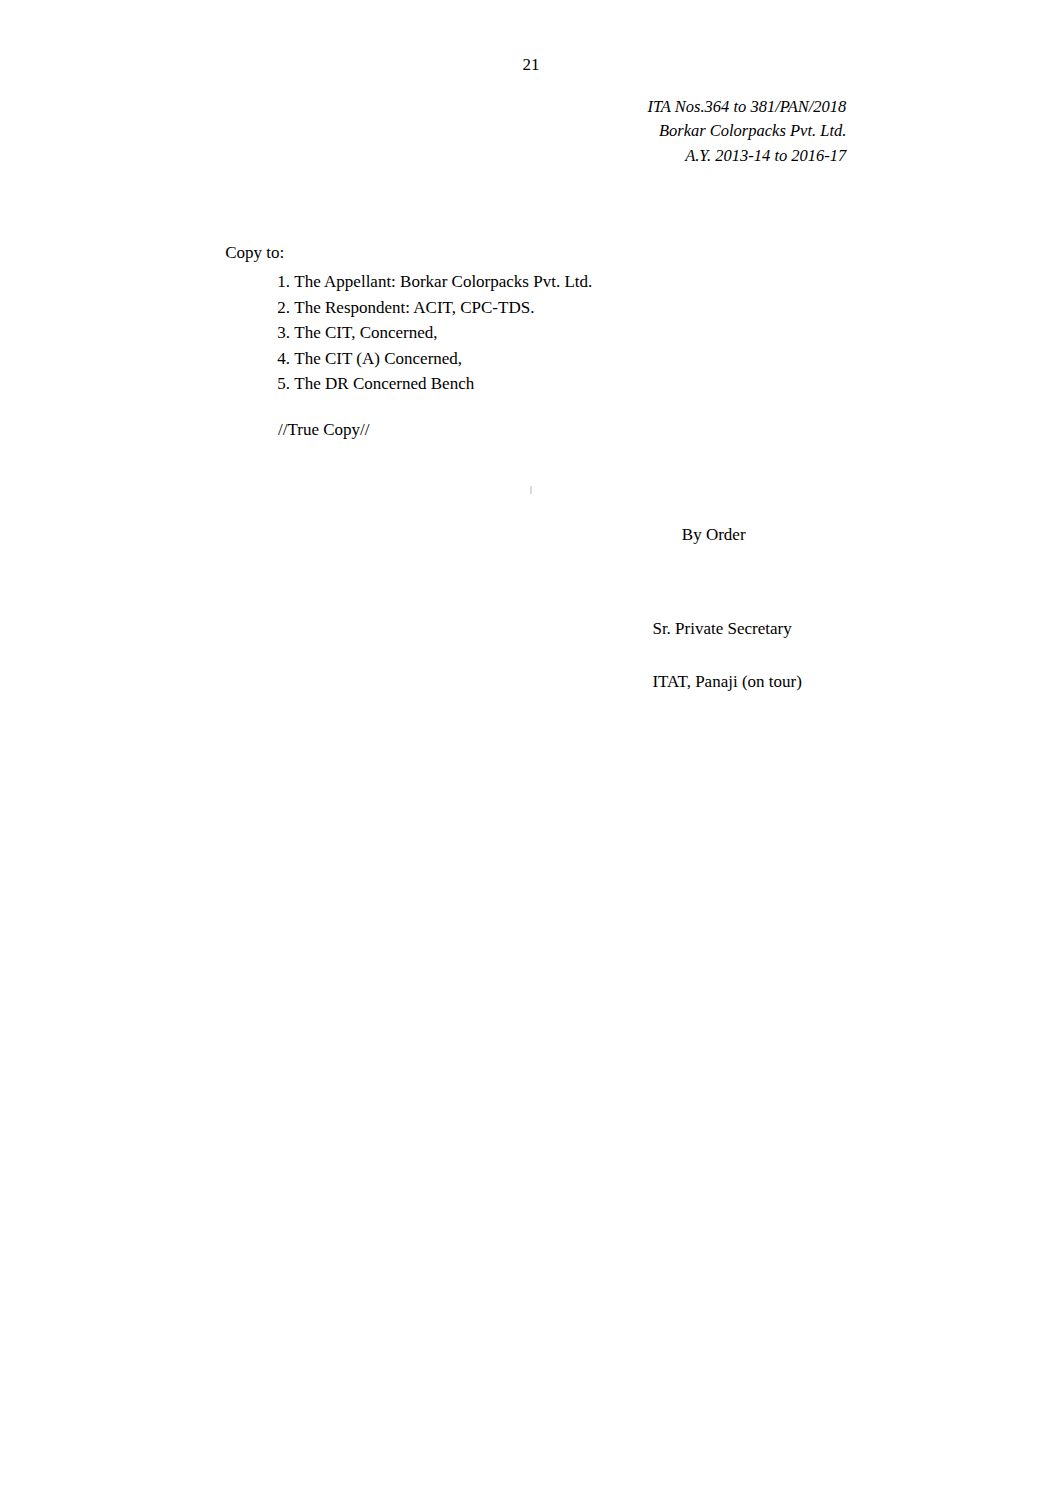21
ITA Nos.364 to 381/PAN/2018
Borkar Colorpacks Pvt. Ltd.
A.Y. 2013-14 to 2016-17
Copy to:
The Appellant: Borkar Colorpacks Pvt. Ltd.
The Respondent: ACIT, CPC-TDS.
The CIT, Concerned,
The CIT (A) Concerned,
The DR Concerned Bench
//True Copy//
|
By Order
Sr. Private Secretary
ITAT, Panaji (on tour)